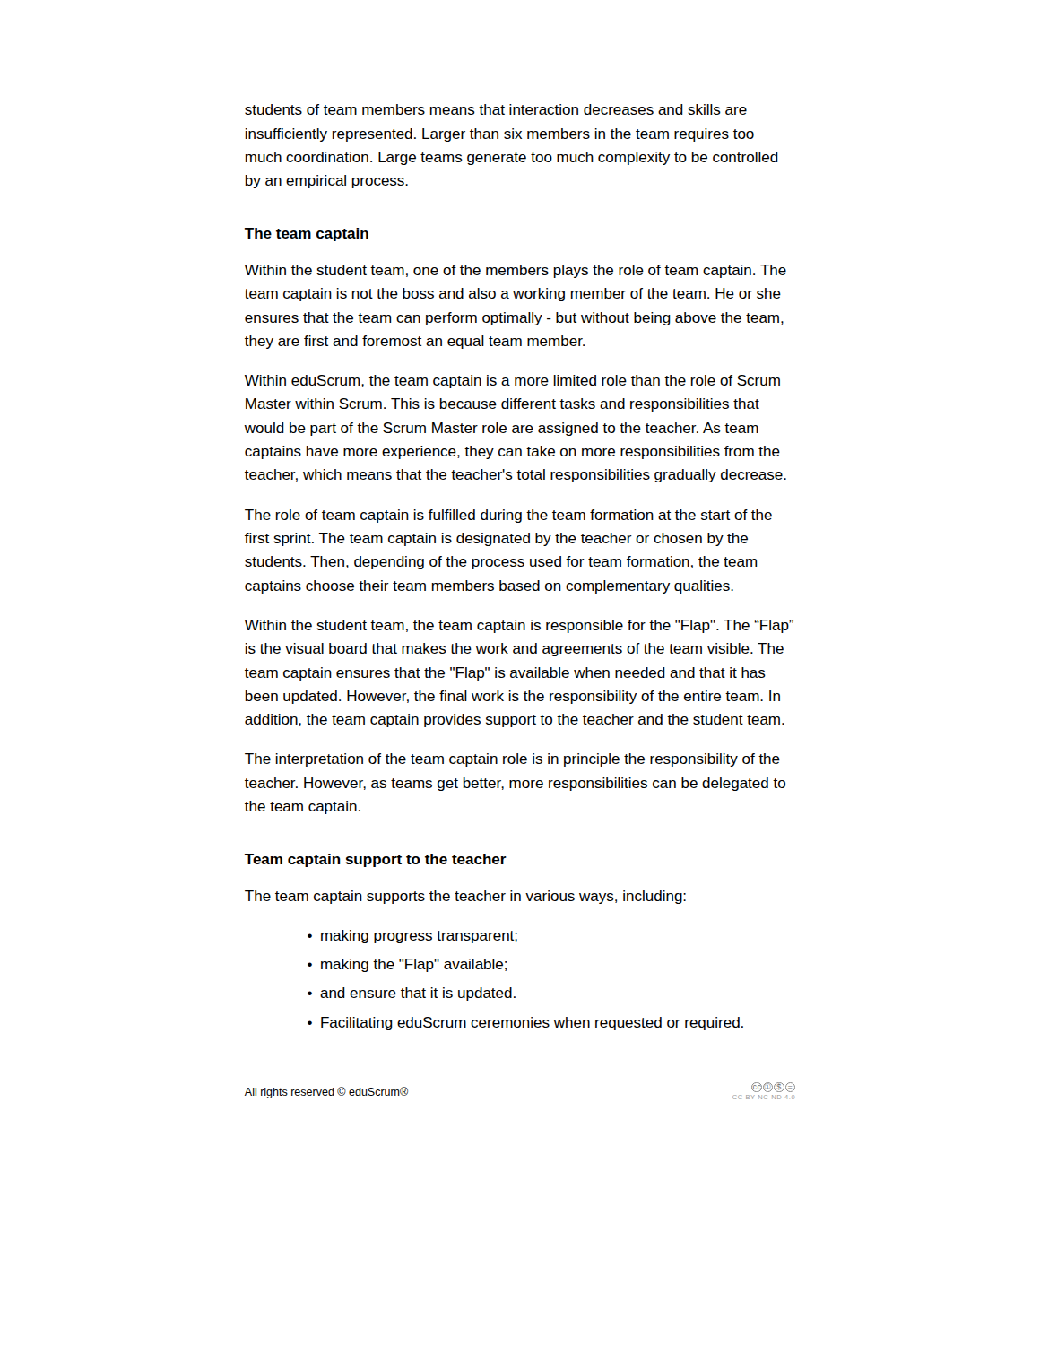students of team members means that interaction decreases and skills are insufficiently represented. Larger than six members in the team requires too much coordination. Large teams generate too much complexity to be controlled by an empirical process.
The team captain
Within the student team, one of the members plays the role of team captain. The team captain is not the boss and also a working member of the team. He or she ensures that the team can perform optimally - but without being above the team, they are first and foremost an equal team member.
Within eduScrum, the team captain is a more limited role than the role of Scrum Master within Scrum. This is because different tasks and responsibilities that would be part of the Scrum Master role are assigned to the teacher. As team captains have more experience, they can take on more responsibilities from the teacher, which means that the teacher's total responsibilities gradually decrease.
The role of team captain is fulfilled during the team formation at the start of the first sprint. The team captain is designated by the teacher or chosen by the students. Then, depending of the process used for team formation, the team captains choose their team members based on complementary qualities.
Within the student team, the team captain is responsible for the "Flap". The “Flap” is the visual board that makes the work and agreements of the team visible. The team captain ensures that the "Flap" is available when needed and that it has been updated. However, the final work is the responsibility of the entire team. In addition, the team captain provides support to the teacher and the student team.
The interpretation of the team captain role is in principle the responsibility of the teacher. However, as teams get better, more responsibilities can be delegated to the team captain.
Team captain support to the teacher
The team captain supports the teacher in various ways, including:
making progress transparent;
making the "Flap" available;
and ensure that it is updated.
Facilitating eduScrum ceremonies when requested or required.
All rights reserved © eduScrum®
cc ①$=
CC BY-NC-ND 4.0